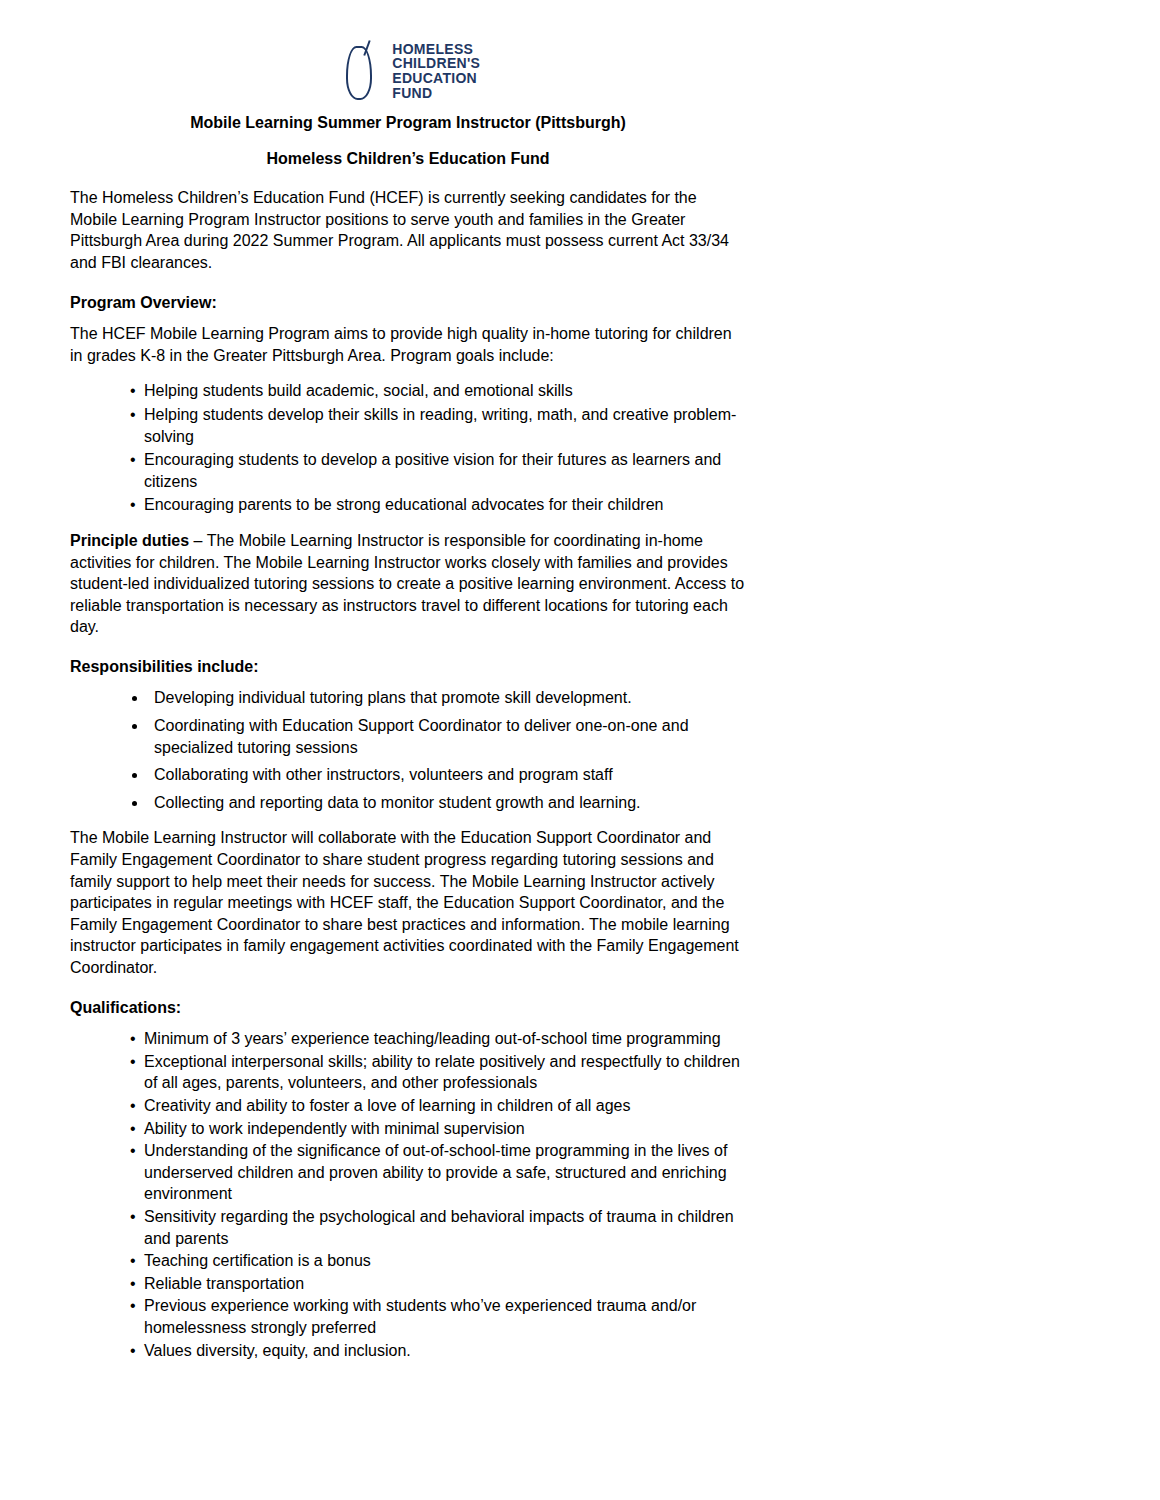Homeless Children's Education Fund
Mobile Learning Summer Program Instructor (Pittsburgh)
Homeless Children’s Education Fund
The Homeless Children’s Education Fund (HCEF) is currently seeking candidates for the Mobile Learning Program Instructor positions to serve youth and families in the Greater Pittsburgh Area during 2022 Summer Program. All applicants must possess current Act 33/34 and FBI clearances.
Program Overview:
The HCEF Mobile Learning Program aims to provide high quality in-home tutoring for children in grades K-8 in the Greater Pittsburgh Area. Program goals include:
Helping students build academic, social, and emotional skills
Helping students develop their skills in reading, writing, math, and creative problem-solving
Encouraging students to develop a positive vision for their futures as learners and citizens
Encouraging parents to be strong educational advocates for their children
Principle duties – The Mobile Learning Instructor is responsible for coordinating in-home activities for children. The Mobile Learning Instructor works closely with families and provides student-led individualized tutoring sessions to create a positive learning environment. Access to reliable transportation is necessary as instructors travel to different locations for tutoring each day.
Responsibilities include:
Developing individual tutoring plans that promote skill development.
Coordinating with Education Support Coordinator to deliver one-on-one and specialized tutoring sessions
Collaborating with other instructors, volunteers and program staff
Collecting and reporting data to monitor student growth and learning.
The Mobile Learning Instructor will collaborate with the Education Support Coordinator and Family Engagement Coordinator to share student progress regarding tutoring sessions and family support to help meet their needs for success. The Mobile Learning Instructor actively participates in regular meetings with HCEF staff, the Education Support Coordinator, and the Family Engagement Coordinator to share best practices and information. The mobile learning instructor participates in family engagement activities coordinated with the Family Engagement Coordinator.
Qualifications:
Minimum of 3 years’ experience teaching/leading out-of-school time programming
Exceptional interpersonal skills; ability to relate positively and respectfully to children of all ages, parents, volunteers, and other professionals
Creativity and ability to foster a love of learning in children of all ages
Ability to work independently with minimal supervision
Understanding of the significance of out-of-school-time programming in the lives of underserved children and proven ability to provide a safe, structured and enriching environment
Sensitivity regarding the psychological and behavioral impacts of trauma in children and parents
Teaching certification is a bonus
Reliable transportation
Previous experience working with students who’ve experienced trauma and/or homelessness strongly preferred
Values diversity, equity, and inclusion.